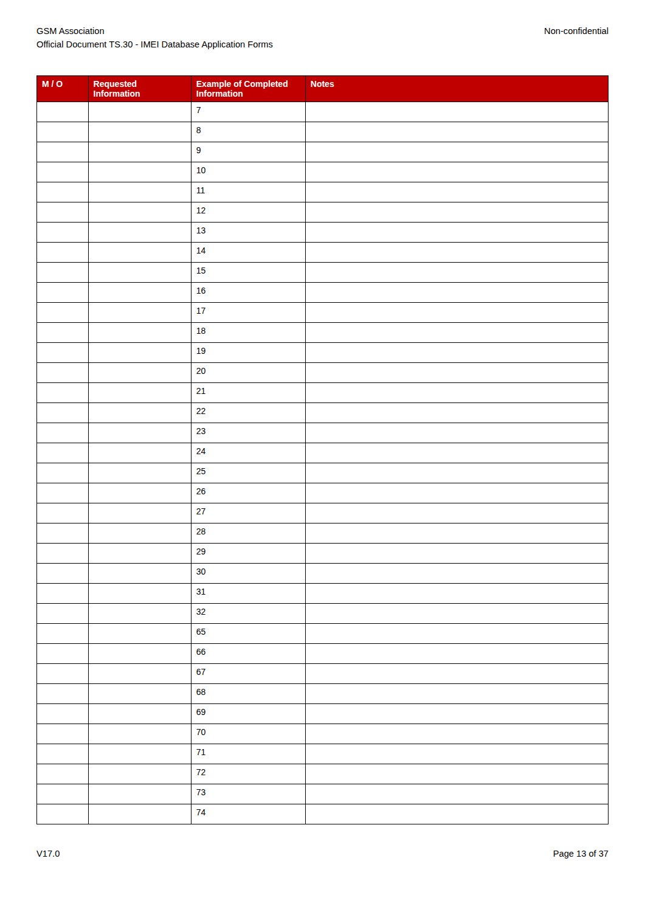GSM Association
Official Document TS.30 - IMEI Database Application Forms
Non-confidential
| M / O | Requested Information | Example of Completed Information | Notes |
| --- | --- | --- | --- |
| | | 7 | |
| | | 8 | |
| | | 9 | |
| | | 10 | |
| | | 11 | |
| | | 12 | |
| | | 13 | |
| | | 14 | |
| | | 15 | |
| | | 16 | |
| | | 17 | |
| | | 18 | |
| | | 19 | |
| | | 20 | |
| | | 21 | |
| | | 22 | |
| | | 23 | |
| | | 24 | |
| | | 25 | |
| | | 26 | |
| | | 27 | |
| | | 28 | |
| | | 29 | |
| | | 30 | |
| | | 31 | |
| | | 32 | |
| | | 65 | |
| | | 66 | |
| | | 67 | |
| | | 68 | |
| | | 69 | |
| | | 70 | |
| | | 71 | |
| | | 72 | |
| | | 73 | |
| | | 74 | |
V17.0
Page 13 of 37